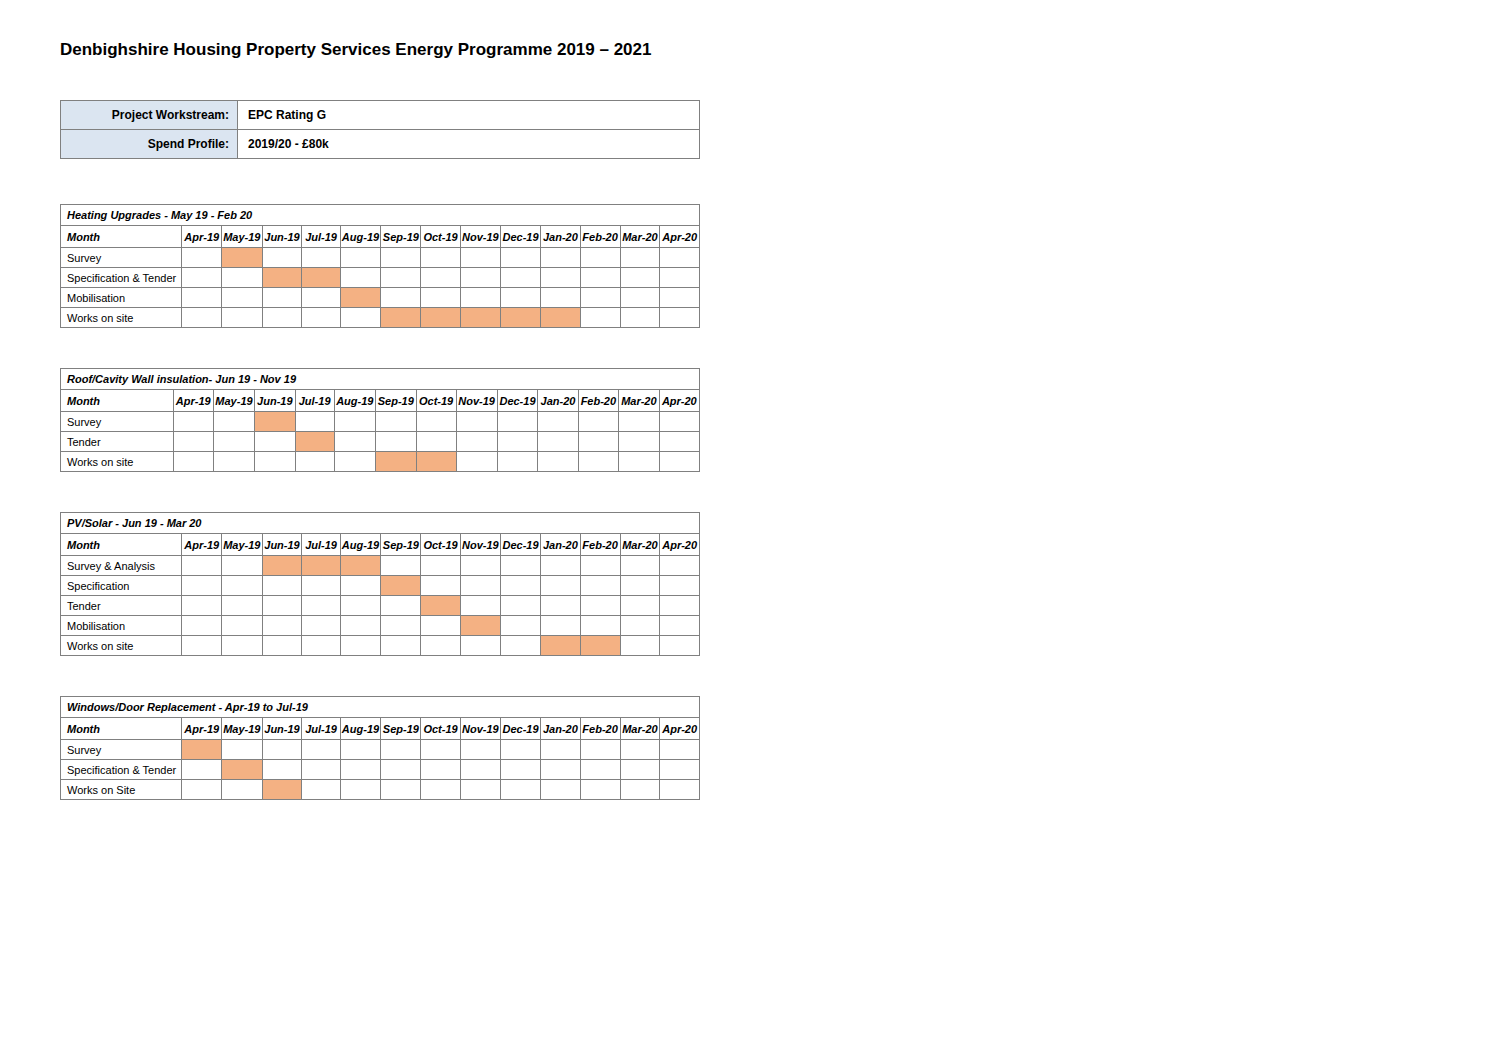Denbighshire Housing Property Services Energy Programme 2019 – 2021
| Project Workstream: | EPC Rating G |
| Spend Profile: | 2019/20 - £80k |
Heating Upgrades - May 19 - Feb 20
| Month | Apr-19 | May-19 | Jun-19 | Jul-19 | Aug-19 | Sep-19 | Oct-19 | Nov-19 | Dec-19 | Jan-20 | Feb-20 | Mar-20 | Apr-20 |
| --- | --- | --- | --- | --- | --- | --- | --- | --- | --- | --- | --- | --- | --- |
| Survey | | | | | | | | | | | | | |
| Specification & Tender | | | | | | | | | | | | | |
| Mobilisation | | | | | | | | | | | | | |
| Works on site | | | | | | | | | | | | | |
Roof/Cavity Wall insulation- Jun 19 - Nov 19
| Month | Apr-19 | May-19 | Jun-19 | Jul-19 | Aug-19 | Sep-19 | Oct-19 | Nov-19 | Dec-19 | Jan-20 | Feb-20 | Mar-20 | Apr-20 |
| --- | --- | --- | --- | --- | --- | --- | --- | --- | --- | --- | --- | --- | --- |
| Survey | | | | | | | | | | | | | |
| Tender | | | | | | | | | | | | | |
| Works on site | | | | | | | | | | | | | |
PV/Solar - Jun 19 - Mar 20
| Month | Apr-19 | May-19 | Jun-19 | Jul-19 | Aug-19 | Sep-19 | Oct-19 | Nov-19 | Dec-19 | Jan-20 | Feb-20 | Mar-20 | Apr-20 |
| --- | --- | --- | --- | --- | --- | --- | --- | --- | --- | --- | --- | --- | --- |
| Survey & Analysis | | | | | | | | | | | | | |
| Specification | | | | | | | | | | | | | |
| Tender | | | | | | | | | | | | | |
| Mobilisation | | | | | | | | | | | | | |
| Works on site | | | | | | | | | | | | | |
Windows/Door Replacement - Apr-19 to Jul-19
| Month | Apr-19 | May-19 | Jun-19 | Jul-19 | Aug-19 | Sep-19 | Oct-19 | Nov-19 | Dec-19 | Jan-20 | Feb-20 | Mar-20 | Apr-20 |
| --- | --- | --- | --- | --- | --- | --- | --- | --- | --- | --- | --- | --- | --- |
| Survey | | | | | | | | | | | | | |
| Specification & Tender | | | | | | | | | | | | | |
| Works on Site | | | | | | | | | | | | | |